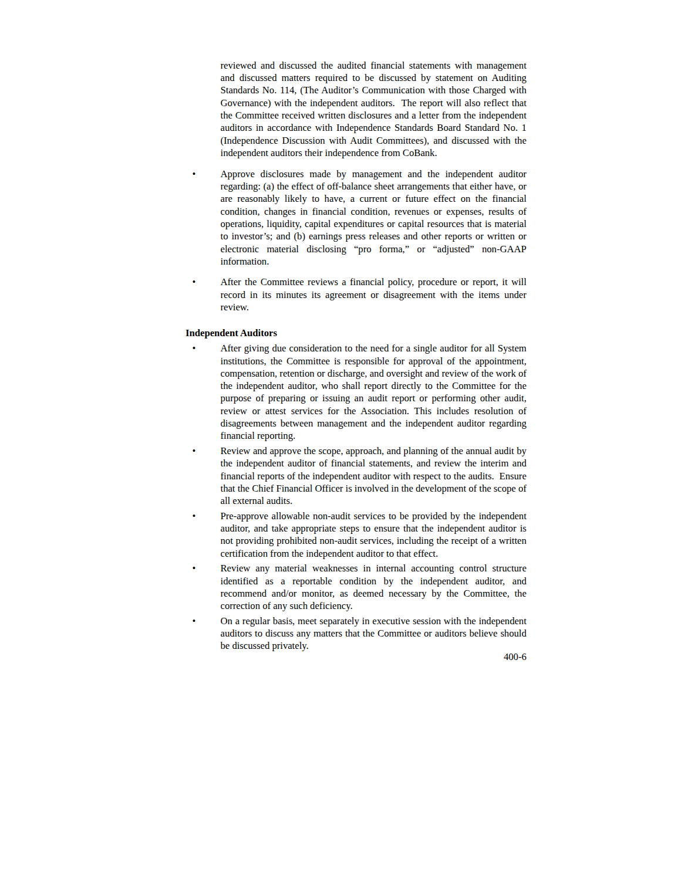reviewed and discussed the audited financial statements with management and discussed matters required to be discussed by statement on Auditing Standards No. 114, (The Auditor’s Communication with those Charged with Governance) with the independent auditors. The report will also reflect that the Committee received written disclosures and a letter from the independent auditors in accordance with Independence Standards Board Standard No. 1 (Independence Discussion with Audit Committees), and discussed with the independent auditors their independence from CoBank.
Approve disclosures made by management and the independent auditor regarding: (a) the effect of off-balance sheet arrangements that either have, or are reasonably likely to have, a current or future effect on the financial condition, changes in financial condition, revenues or expenses, results of operations, liquidity, capital expenditures or capital resources that is material to investor’s; and (b) earnings press releases and other reports or written or electronic material disclosing “pro forma,” or “adjusted” non-GAAP information.
After the Committee reviews a financial policy, procedure or report, it will record in its minutes its agreement or disagreement with the items under review.
Independent Auditors
After giving due consideration to the need for a single auditor for all System institutions, the Committee is responsible for approval of the appointment, compensation, retention or discharge, and oversight and review of the work of the independent auditor, who shall report directly to the Committee for the purpose of preparing or issuing an audit report or performing other audit, review or attest services for the Association. This includes resolution of disagreements between management and the independent auditor regarding financial reporting.
Review and approve the scope, approach, and planning of the annual audit by the independent auditor of financial statements, and review the interim and financial reports of the independent auditor with respect to the audits. Ensure that the Chief Financial Officer is involved in the development of the scope of all external audits.
Pre-approve allowable non-audit services to be provided by the independent auditor, and take appropriate steps to ensure that the independent auditor is not providing prohibited non-audit services, including the receipt of a written certification from the independent auditor to that effect.
Review any material weaknesses in internal accounting control structure identified as a reportable condition by the independent auditor, and recommend and/or monitor, as deemed necessary by the Committee, the correction of any such deficiency.
On a regular basis, meet separately in executive session with the independent auditors to discuss any matters that the Committee or auditors believe should be discussed privately.
400-6